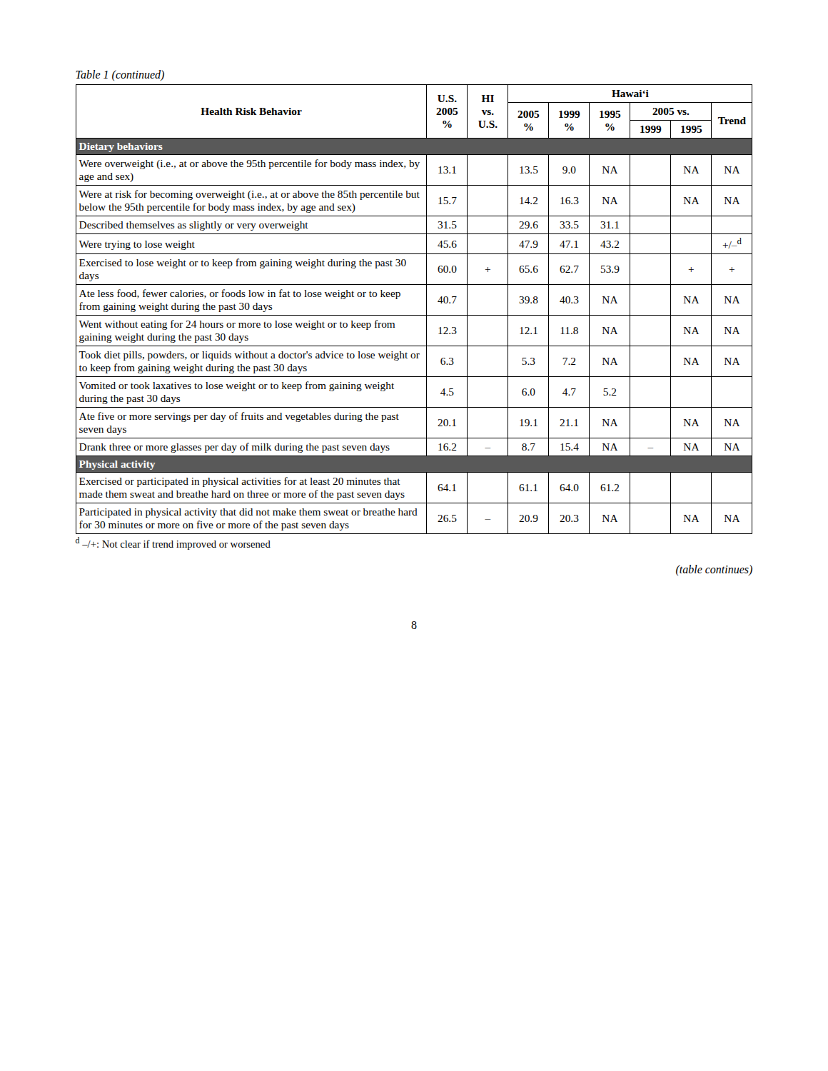Table 1 (continued)
| Health Risk Behavior | U.S. 2005 % | HI vs. U.S. | Hawaiʻi |
| --- | --- | --- | --- |
| 2005 % | 1999 % | 1995 % | 2005 vs. | Trend |
| 1999 | 1995 |
| Dietary behaviors |
| Were overweight (i.e., at or above the 95th percentile for body mass index, by age and sex) | 13.1 | | 13.5 | 9.0 | NA | | NA | NA |
| Were at risk for becoming overweight (i.e., at or above the 85th percentile but below the 95th percentile for body mass index, by age and sex) | 15.7 | | 14.2 | 16.3 | NA | | NA | NA |
| Described themselves as slightly or very overweight | 31.5 | | 29.6 | 33.5 | 31.1 | | | |
| Were trying to lose weight | 45.6 | | 47.9 | 47.1 | 43.2 | | | +/– d |
| Exercised to lose weight or to keep from gaining weight during the past 30 days | 60.0 | + | 65.6 | 62.7 | 53.9 | | + | + |
| Ate less food, fewer calories, or foods low in fat to lose weight or to keep from gaining weight during the past 30 days | 40.7 | | 39.8 | 40.3 | NA | | NA | NA |
| Went without eating for 24 hours or more to lose weight or to keep from gaining weight during the past 30 days | 12.3 | | 12.1 | 11.8 | NA | | NA | NA |
| Took diet pills, powders, or liquids without a doctor's advice to lose weight or to keep from gaining weight during the past 30 days | 6.3 | | 5.3 | 7.2 | NA | | NA | NA |
| Vomited or took laxatives to lose weight or to keep from gaining weight during the past 30 days | 4.5 | | 6.0 | 4.7 | 5.2 | | | |
| Ate five or more servings per day of fruits and vegetables during the past seven days | 20.1 | | 19.1 | 21.1 | NA | | NA | NA |
| Drank three or more glasses per day of milk during the past seven days | 16.2 | – | 8.7 | 15.4 | NA | – | NA | NA |
| Physical activity |
| Exercised or participated in physical activities for at least 20 minutes that made them sweat and breathe hard on three or more of the past seven days | 64.1 | | 61.1 | 64.0 | 61.2 | | | |
| Participated in physical activity that did not make them sweat or breathe hard for 30 minutes or more on five or more of the past seven days | 26.5 | – | 20.9 | 20.3 | NA | | NA | NA |
d –/+: Not clear if trend improved or worsened
(table continues)
8